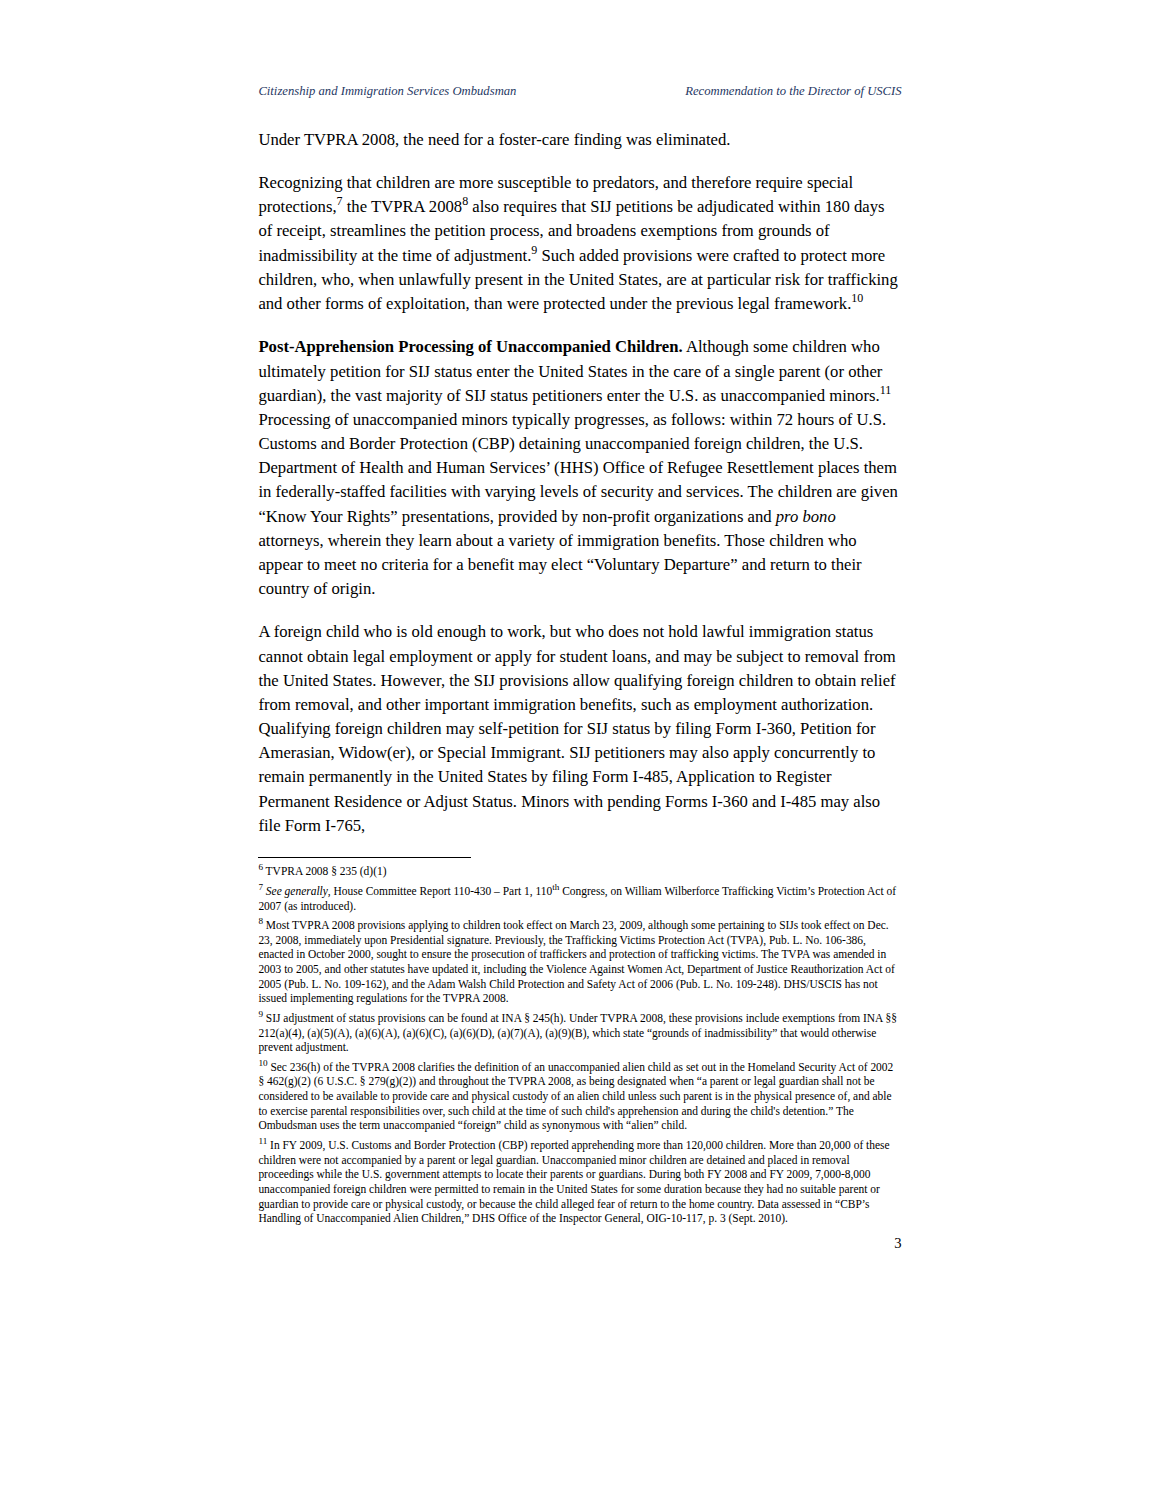Citizenship and Immigration Services Ombudsman
Recommendation to the Director of USCIS
Under TVPRA 2008, the need for a foster-care finding was eliminated.
Recognizing that children are more susceptible to predators, and therefore require special protections,7 the TVPRA 20088 also requires that SIJ petitions be adjudicated within 180 days of receipt, streamlines the petition process, and broadens exemptions from grounds of inadmissibility at the time of adjustment.9 Such added provisions were crafted to protect more children, who, when unlawfully present in the United States, are at particular risk for trafficking and other forms of exploitation, than were protected under the previous legal framework.10
Post-Apprehension Processing of Unaccompanied Children. Although some children who ultimately petition for SIJ status enter the United States in the care of a single parent (or other guardian), the vast majority of SIJ status petitioners enter the U.S. as unaccompanied minors.11 Processing of unaccompanied minors typically progresses, as follows: within 72 hours of U.S. Customs and Border Protection (CBP) detaining unaccompanied foreign children, the U.S. Department of Health and Human Services’ (HHS) Office of Refugee Resettlement places them in federally-staffed facilities with varying levels of security and services. The children are given “Know Your Rights” presentations, provided by non-profit organizations and pro bono attorneys, wherein they learn about a variety of immigration benefits. Those children who appear to meet no criteria for a benefit may elect “Voluntary Departure” and return to their country of origin.
A foreign child who is old enough to work, but who does not hold lawful immigration status cannot obtain legal employment or apply for student loans, and may be subject to removal from the United States. However, the SIJ provisions allow qualifying foreign children to obtain relief from removal, and other important immigration benefits, such as employment authorization. Qualifying foreign children may self-petition for SIJ status by filing Form I-360, Petition for Amerasian, Widow(er), or Special Immigrant. SIJ petitioners may also apply concurrently to remain permanently in the United States by filing Form I-485, Application to Register Permanent Residence or Adjust Status. Minors with pending Forms I-360 and I-485 may also file Form I-765,
6 TVPRA 2008 § 235 (d)(1)
7 See generally, House Committee Report 110-430 – Part 1, 110th Congress, on William Wilberforce Trafficking Victim’s Protection Act of 2007 (as introduced).
8 Most TVPRA 2008 provisions applying to children took effect on March 23, 2009, although some pertaining to SIJs took effect on Dec. 23, 2008, immediately upon Presidential signature. Previously, the Trafficking Victims Protection Act (TVPA), Pub. L. No. 106-386, enacted in October 2000, sought to ensure the prosecution of traffickers and protection of trafficking victims. The TVPA was amended in 2003 to 2005, and other statutes have updated it, including the Violence Against Women Act, Department of Justice Reauthorization Act of 2005 (Pub. L. No. 109-162), and the Adam Walsh Child Protection and Safety Act of 2006 (Pub. L. No. 109-248). DHS/USCIS has not issued implementing regulations for the TVPRA 2008.
9 SIJ adjustment of status provisions can be found at INA § 245(h). Under TVPRA 2008, these provisions include exemptions from INA §§ 212(a)(4), (a)(5)(A), (a)(6)(A), (a)(6)(C), (a)(6)(D), (a)(7)(A), (a)(9)(B), which state “grounds of inadmissibility” that would otherwise prevent adjustment.
10 Sec 236(h) of the TVPRA 2008 clarifies the definition of an unaccompanied alien child as set out in the Homeland Security Act of 2002 § 462(g)(2) (6 U.S.C. § 279(g)(2)) and throughout the TVPRA 2008, as being designated when “a parent or legal guardian shall not be considered to be available to provide care and physical custody of an alien child unless such parent is in the physical presence of, and able to exercise parental responsibilities over, such child at the time of such child's apprehension and during the child's detention.” The Ombudsman uses the term unaccompanied “foreign” child as synonymous with “alien” child.
11 In FY 2009, U.S. Customs and Border Protection (CBP) reported apprehending more than 120,000 children. More than 20,000 of these children were not accompanied by a parent or legal guardian. Unaccompanied minor children are detained and placed in removal proceedings while the U.S. government attempts to locate their parents or guardians. During both FY 2008 and FY 2009, 7,000-8,000 unaccompanied foreign children were permitted to remain in the United States for some duration because they had no suitable parent or guardian to provide care or physical custody, or because the child alleged fear of return to the home country. Data assessed in “CBP’s Handling of Unaccompanied Alien Children,” DHS Office of the Inspector General, OIG-10-117, p. 3 (Sept. 2010).
3